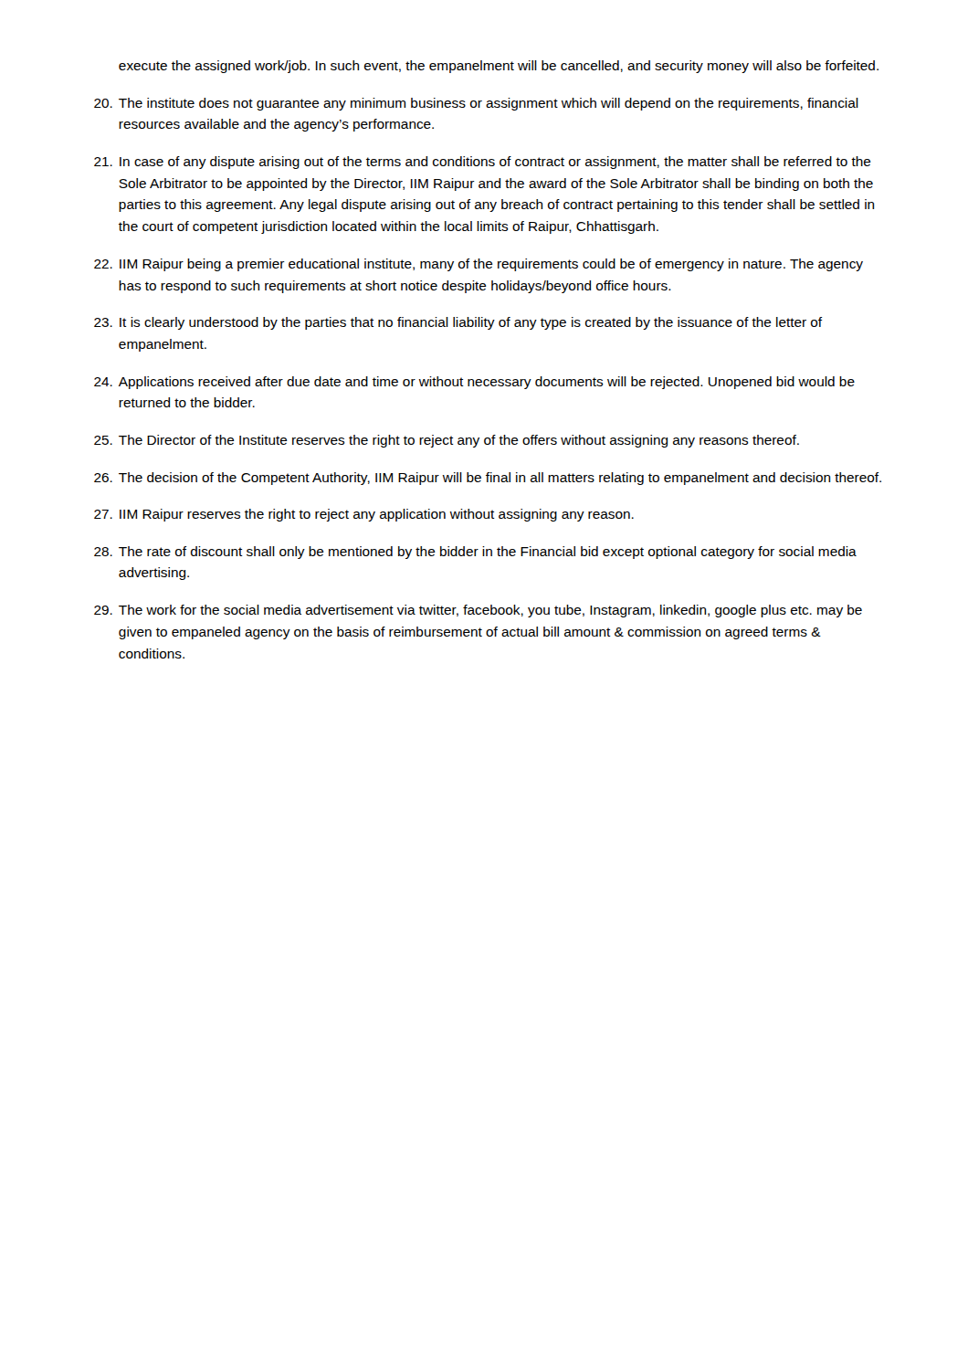execute the assigned work/job. In such event, the empanelment will be cancelled, and security money will also be forfeited.
The institute does not guarantee any minimum business or assignment which will depend on the requirements, financial resources available and the agency’s performance.
In case of any dispute arising out of the terms and conditions of contract or assignment, the matter shall be referred to the Sole Arbitrator to be appointed by the Director, IIM Raipur and the award of the Sole Arbitrator shall be binding on both the parties to this agreement. Any legal dispute arising out of any breach of contract pertaining to this tender shall be settled in the court of competent jurisdiction located within the local limits of Raipur, Chhattisgarh.
IIM Raipur being a premier educational institute, many of the requirements could be of emergency in nature. The agency has to respond to such requirements at short notice despite holidays/beyond office hours.
It is clearly understood by the parties that no financial liability of any type is created by the issuance of the letter of empanelment.
Applications received after due date and time or without necessary documents will be rejected. Unopened bid would be returned to the bidder.
The Director of the Institute reserves the right to reject any of the offers without assigning any reasons thereof.
The decision of the Competent Authority, IIM Raipur will be final in all matters relating to empanelment and decision thereof.
IIM Raipur reserves the right to reject any application without assigning any reason.
The rate of discount shall only be mentioned by the bidder in the Financial bid except optional category for social media advertising.
The work for the social media advertisement via twitter, facebook, you tube, Instagram, linkedin, google plus etc. may be given to empaneled agency on the basis of reimbursement of actual bill amount & commission on agreed terms & conditions.